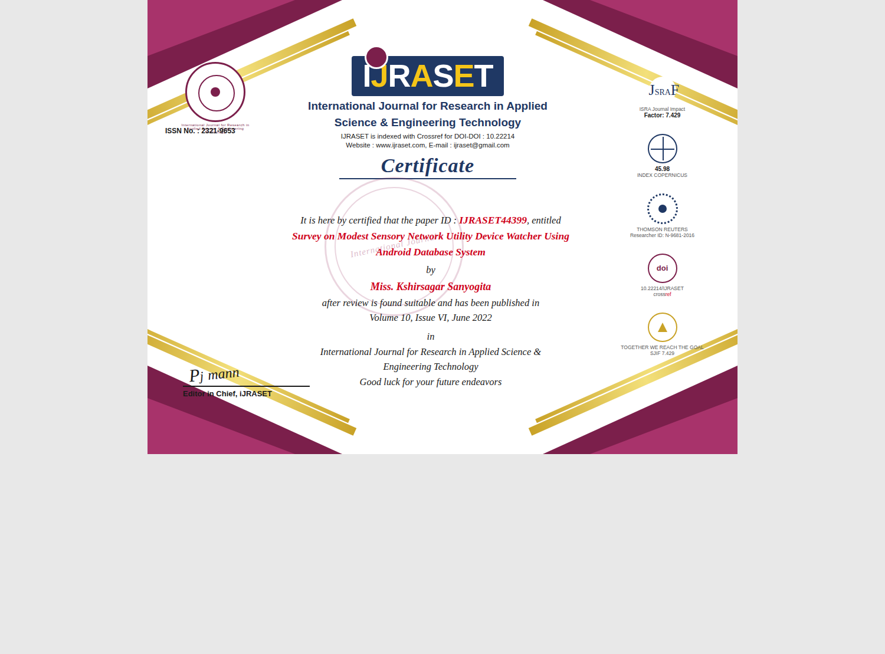International Journal for Research in Applied Science & Engineering Technology
ISSN No. : 2321-9653
IJRASET
International Journal for Research in Applied
Science & Engineering Technology
IJRASET is indexed with Crossref for DOI-DOI : 10.22214
Website : www.ijraset.com, E-mail : ijraset@gmail.com
Certificate
JSRAF
ISRA Journal Impact
Factor: 7.429
45.98
INDEX COPERNICUS
THOMSON REUTERS
Researcher ID: N-9681-2016
doi
10.22214/IJRASET
crossref
TOGETHER WE REACH THE GOAL
SJIF 7.429
International Journal
It is here by certified that the paper ID : IJRASET44399, entitled
Survey on Modest Sensory Network Utility Device Watcher Using
Android Database System by Miss. Kshirsagar Sanyogita
after review is found suitable and has been published in
Volume 10, Issue VI, June 2022
in International Journal for Research in Applied Science &
Engineering Technology
Good luck for your future endeavors
Pj mann
Editor in Chief, iJRASET